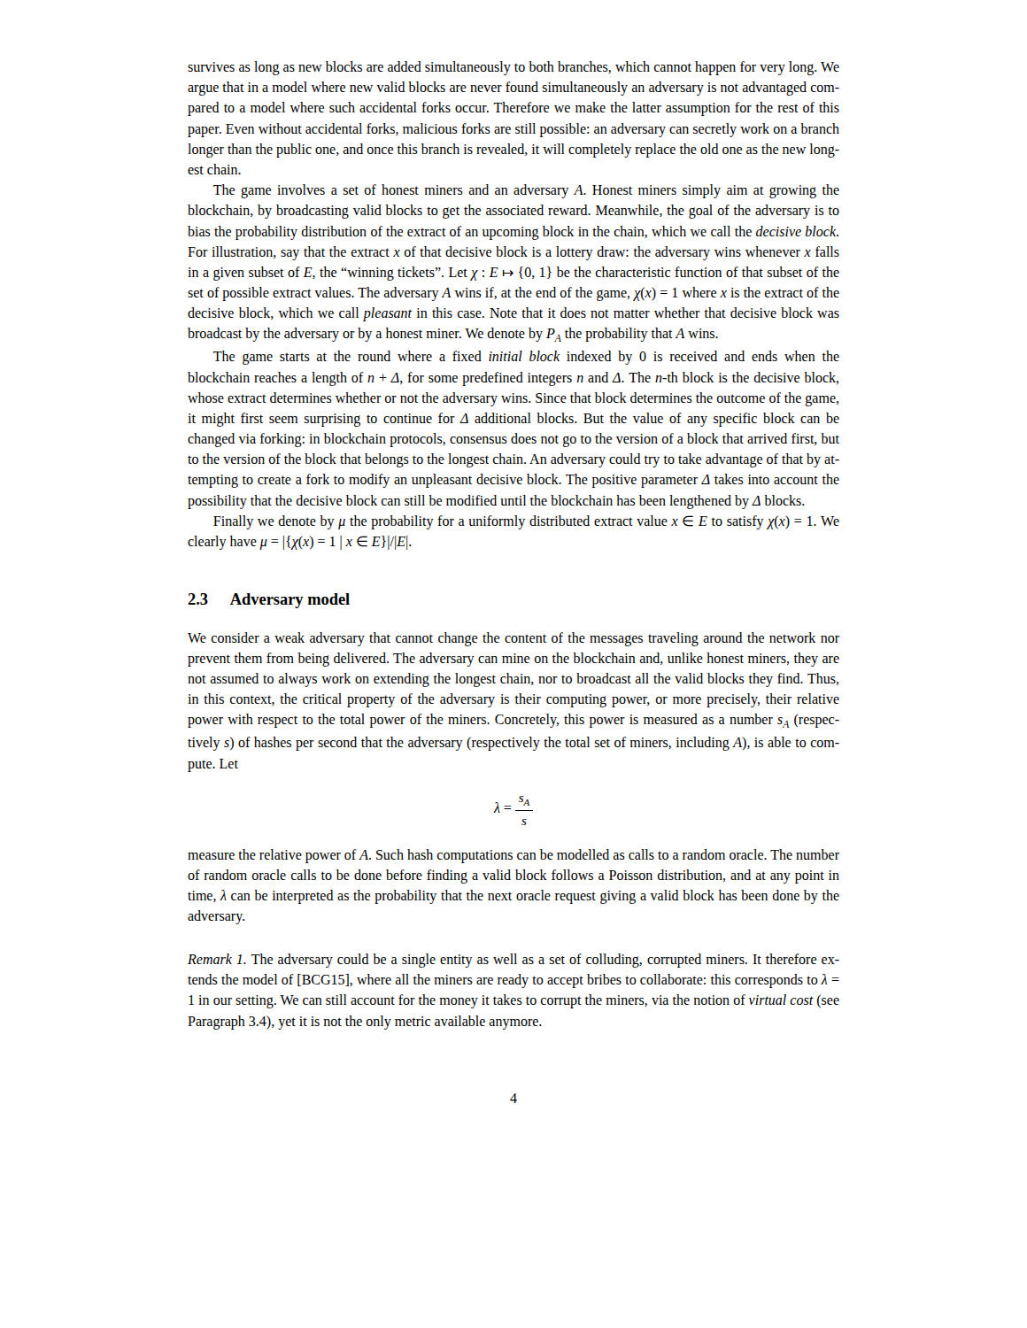survives as long as new blocks are added simultaneously to both branches, which cannot happen for very long. We argue that in a model where new valid blocks are never found simultaneously an adversary is not advantaged compared to a model where such accidental forks occur. Therefore we make the latter assumption for the rest of this paper. Even without accidental forks, malicious forks are still possible: an adversary can secretly work on a branch longer than the public one, and once this branch is revealed, it will completely replace the old one as the new longest chain.
The game involves a set of honest miners and an adversary A. Honest miners simply aim at growing the blockchain, by broadcasting valid blocks to get the associated reward. Meanwhile, the goal of the adversary is to bias the probability distribution of the extract of an upcoming block in the chain, which we call the decisive block. For illustration, say that the extract x of that decisive block is a lottery draw: the adversary wins whenever x falls in a given subset of E, the “winning tickets”. Let χ : E ↦ {0, 1} be the characteristic function of that subset of the set of possible extract values. The adversary A wins if, at the end of the game, χ(x) = 1 where x is the extract of the decisive block, which we call pleasant in this case. Note that it does not matter whether that decisive block was broadcast by the adversary or by a honest miner. We denote by PA the probability that A wins.
The game starts at the round where a fixed initial block indexed by 0 is received and ends when the blockchain reaches a length of n + Δ, for some predefined integers n and Δ. The n-th block is the decisive block, whose extract determines whether or not the adversary wins. Since that block determines the outcome of the game, it might first seem surprising to continue for Δ additional blocks. But the value of any specific block can be changed via forking: in blockchain protocols, consensus does not go to the version of a block that arrived first, but to the version of the block that belongs to the longest chain. An adversary could try to take advantage of that by attempting to create a fork to modify an unpleasant decisive block. The positive parameter Δ takes into account the possibility that the decisive block can still be modified until the blockchain has been lengthened by Δ blocks.
Finally we denote by μ the probability for a uniformly distributed extract value x ∈ E to satisfy χ(x) = 1. We clearly have μ = |{χ(x) = 1 | x ∈ E}|/|E|.
2.3 Adversary model
We consider a weak adversary that cannot change the content of the messages traveling around the network nor prevent them from being delivered. The adversary can mine on the blockchain and, unlike honest miners, they are not assumed to always work on extending the longest chain, nor to broadcast all the valid blocks they find. Thus, in this context, the critical property of the adversary is their computing power, or more precisely, their relative power with respect to the total power of the miners. Concretely, this power is measured as a number sA (respectively s) of hashes per second that the adversary (respectively the total set of miners, including A), is able to compute. Let
λ = sA s
measure the relative power of A. Such hash computations can be modelled as calls to a random oracle. The number of random oracle calls to be done before finding a valid block follows a Poisson distribution, and at any point in time, λ can be interpreted as the probability that the next oracle request giving a valid block has been done by the adversary.
Remark 1. The adversary could be a single entity as well as a set of colluding, corrupted miners. It therefore extends the model of [BCG15], where all the miners are ready to accept bribes to collaborate: this corresponds to λ = 1 in our setting. We can still account for the money it takes to corrupt the miners, via the notion of virtual cost (see Paragraph 3.4), yet it is not the only metric available anymore.
4